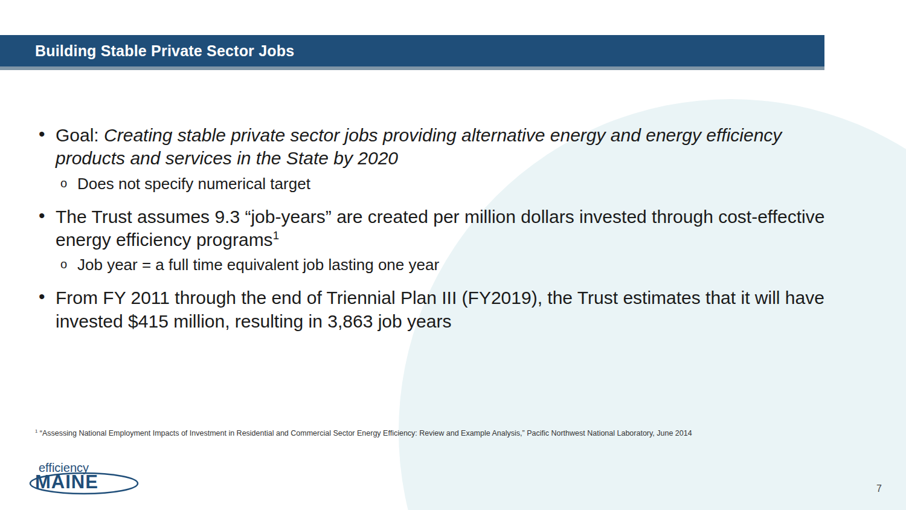Building Stable Private Sector Jobs
Goal: Creating stable private sector jobs providing alternative energy and energy efficiency products and services in the State by 2020
Does not specify numerical target
The Trust assumes 9.3 “job-years” are created per million dollars invested through cost-effective energy efficiency programs1
Job year = a full time equivalent job lasting one year
From FY 2011 through the end of Triennial Plan III (FY2019), the Trust estimates that it will have invested $415 million, resulting in 3,863 job years
1 “Assessing National Employment Impacts of Investment in Residential and Commercial Sector Energy Efficiency: Review and Example Analysis,” Pacific Northwest National Laboratory, June 2014
efficiency MAINE
7